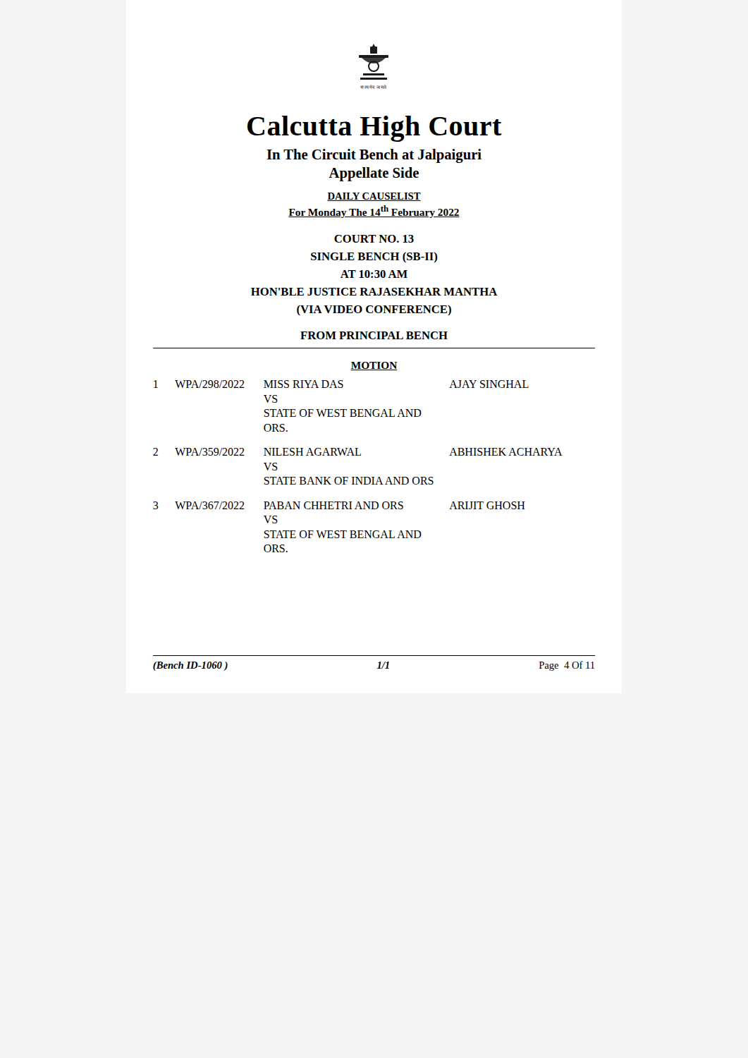सत्यमेव जयते
Calcutta High Court
In The Circuit Bench at Jalpaiguri
Appellate Side
DAILY CAUSELIST
For Monday The 14th February 2022
COURT NO. 13
SINGLE BENCH (SB-II)
AT 10:30 AM
HON'BLE JUSTICE RAJASEKHAR MANTHA
(VIA VIDEO CONFERENCE)
FROM PRINCIPAL BENCH
MOTION
| 1 | WPA/298/2022 | MISS RIYA DAS VS STATE OF WEST BENGAL AND ORS. | AJAY SINGHAL |
| 2 | WPA/359/2022 | NILESH AGARWAL VS STATE BANK OF INDIA AND ORS | ABHISHEK ACHARYA |
| 3 | WPA/367/2022 | PABAN CHHETRI AND ORS VS STATE OF WEST BENGAL AND ORS. | ARIJIT GHOSH |
(Bench ID-1060 ) 1/1 Page 4 Of 11